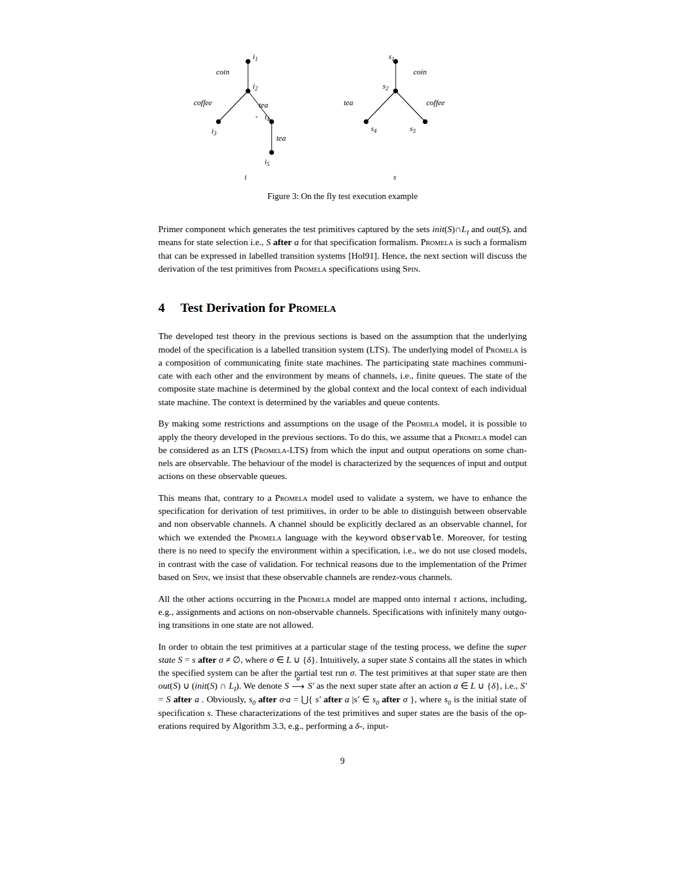i1 i2 i3 i4 i5 coin coffee tea tea i s1 s2 s4 s3 coin tea coffee s
Figure 3: On the fly test execution example
Primer component which generates the test primitives captured by the sets init(S)∩LI and out(S), and means for state selection i.e., S after a for that specification formalism. Promela is such a formalism that can be expressed in labelled transition systems [Hol91]. Hence, the next section will discuss the derivation of the test primitives from Promela specifications using Spin.
4 Test Derivation for Promela
The developed test theory in the previous sections is based on the assumption that the underlying model of the specification is a labelled transition system (LTS). The underlying model of Promela is a composition of communicating finite state machines. The participating state machines communicate with each other and the environment by means of channels, i.e., finite queues. The state of the composite state machine is determined by the global context and the local context of each individual state machine. The context is determined by the variables and queue contents.
By making some restrictions and assumptions on the usage of the Promela model, it is possible to apply the theory developed in the previous sections. To do this, we assume that a Promela model can be considered as an LTS (Promela-LTS) from which the input and output operations on some channels are observable. The behaviour of the model is characterized by the sequences of input and output actions on these observable queues.
This means that, contrary to a Promela model used to validate a system, we have to enhance the specification for derivation of test primitives, in order to be able to distinguish between observable and non observable channels. A channel should be explicitly declared as an observable channel, for which we extended the Promela language with the keyword observable. Moreover, for testing there is no need to specify the environment within a specification, i.e., we do not use closed models, in contrast with the case of validation. For technical reasons due to the implementation of the Primer based on Spin, we insist that these observable channels are rendez-vous channels.
All the other actions occurring in the Promela model are mapped onto internal τ actions, including, e.g., assignments and actions on non-observable channels. Specifications with infinitely many outgoing transitions in one state are not allowed.
In order to obtain the test primitives at a particular stage of the testing process, we define the super state S = s after σ ≠ ∅, where σ ∈ L ∪ {δ}. Intuitively, a super state S contains all the states in which the specified system can be after the partial test run σ. The test primitives at that super state are then out(S) ∪ (init(S) ∩ LI). We denote S a⟶ S′ as the next super state after an action a ∈ L ∪ {δ}, i.e., S′ = S after a . Obviously, s0 after σ·a = ⋃{ s′ after a |s′ ∈ s0 after σ }, where s0 is the initial state of specification s. These characterizations of the test primitives and super states are the basis of the operations required by Algorithm 3.3, e.g., performing a δ-, input-
9